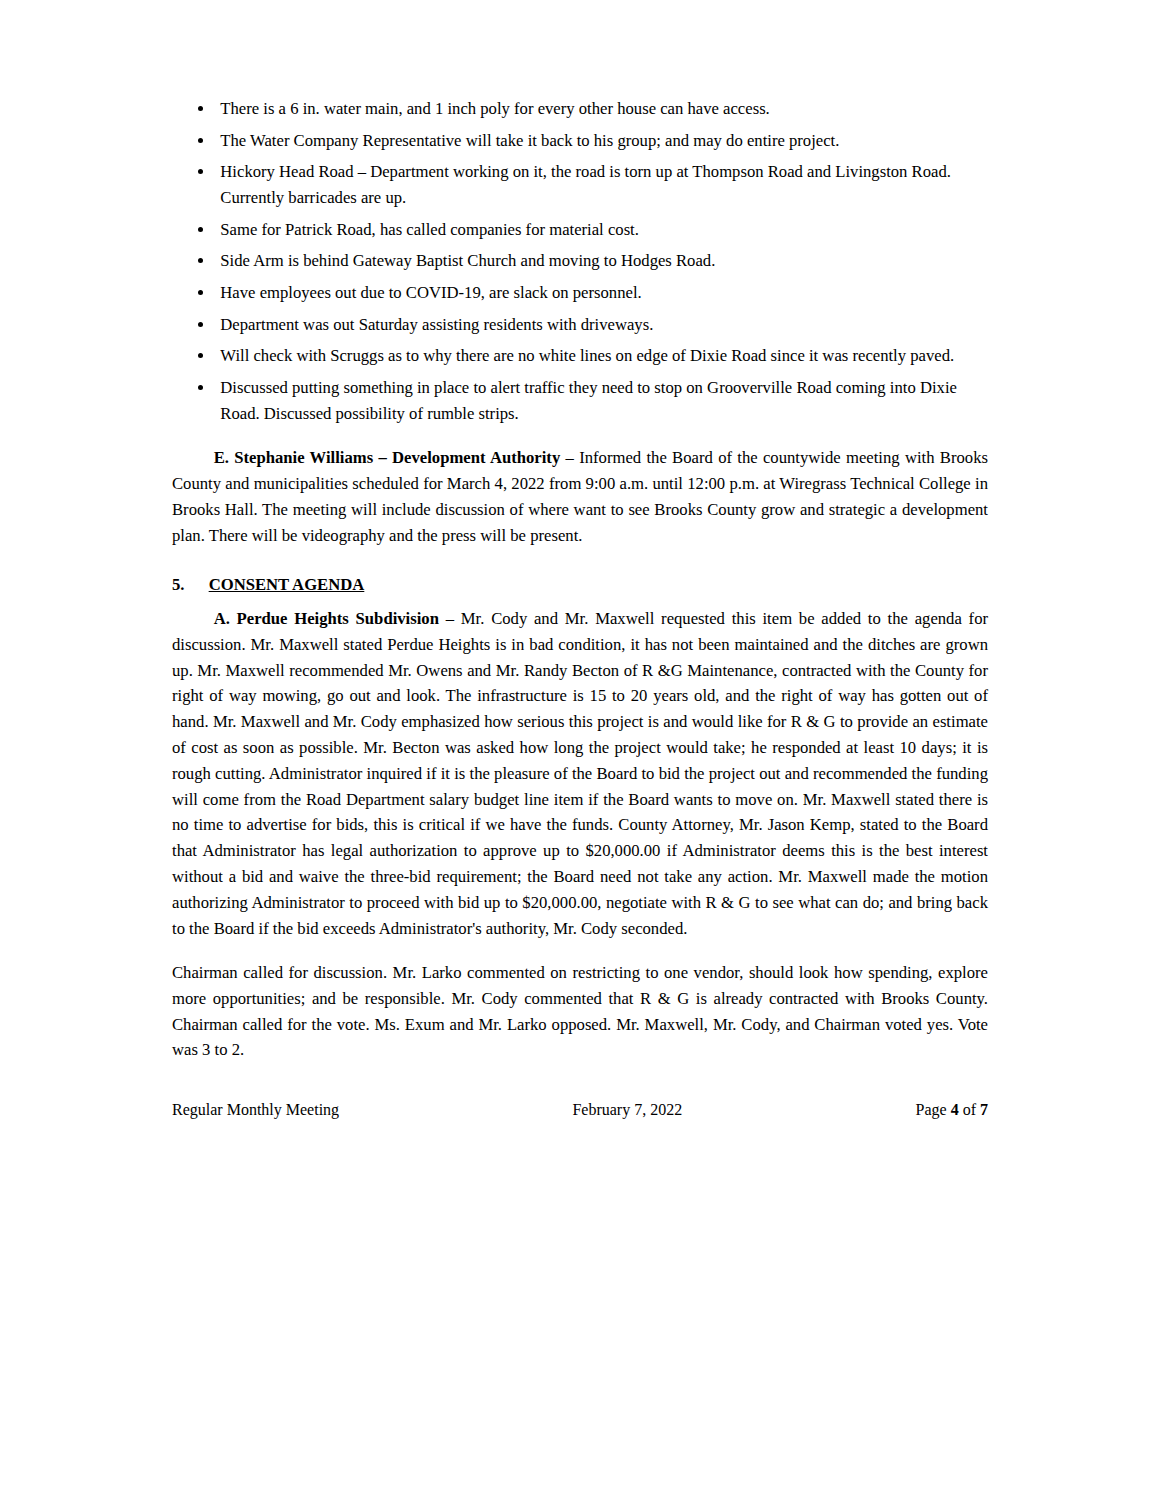There is a 6 in. water main, and 1 inch poly for every other house can have access.
The Water Company Representative will take it back to his group; and may do entire project.
Hickory Head Road – Department working on it, the road is torn up at Thompson Road and Livingston Road. Currently barricades are up.
Same for Patrick Road, has called companies for material cost.
Side Arm is behind Gateway Baptist Church and moving to Hodges Road.
Have employees out due to COVID-19, are slack on personnel.
Department was out Saturday assisting residents with driveways.
Will check with Scruggs as to why there are no white lines on edge of Dixie Road since it was recently paved.
Discussed putting something in place to alert traffic they need to stop on Grooverville Road coming into Dixie Road. Discussed possibility of rumble strips.
E. Stephanie Williams – Development Authority – Informed the Board of the countywide meeting with Brooks County and municipalities scheduled for March 4, 2022 from 9:00 a.m. until 12:00 p.m. at Wiregrass Technical College in Brooks Hall. The meeting will include discussion of where want to see Brooks County grow and strategic a development plan. There will be videography and the press will be present.
5. CONSENT AGENDA
A. Perdue Heights Subdivision – Mr. Cody and Mr. Maxwell requested this item be added to the agenda for discussion. Mr. Maxwell stated Perdue Heights is in bad condition, it has not been maintained and the ditches are grown up. Mr. Maxwell recommended Mr. Owens and Mr. Randy Becton of R &G Maintenance, contracted with the County for right of way mowing, go out and look. The infrastructure is 15 to 20 years old, and the right of way has gotten out of hand. Mr. Maxwell and Mr. Cody emphasized how serious this project is and would like for R & G to provide an estimate of cost as soon as possible. Mr. Becton was asked how long the project would take; he responded at least 10 days; it is rough cutting. Administrator inquired if it is the pleasure of the Board to bid the project out and recommended the funding will come from the Road Department salary budget line item if the Board wants to move on. Mr. Maxwell stated there is no time to advertise for bids, this is critical if we have the funds. County Attorney, Mr. Jason Kemp, stated to the Board that Administrator has legal authorization to approve up to $20,000.00 if Administrator deems this is the best interest without a bid and waive the three-bid requirement; the Board need not take any action. Mr. Maxwell made the motion authorizing Administrator to proceed with bid up to $20,000.00, negotiate with R & G to see what can do; and bring back to the Board if the bid exceeds Administrator's authority, Mr. Cody seconded.
Chairman called for discussion. Mr. Larko commented on restricting to one vendor, should look how spending, explore more opportunities; and be responsible. Mr. Cody commented that R & G is already contracted with Brooks County. Chairman called for the vote. Ms. Exum and Mr. Larko opposed. Mr. Maxwell, Mr. Cody, and Chairman voted yes. Vote was 3 to 2.
Regular Monthly Meeting February 7, 2022 Page 4 of 7